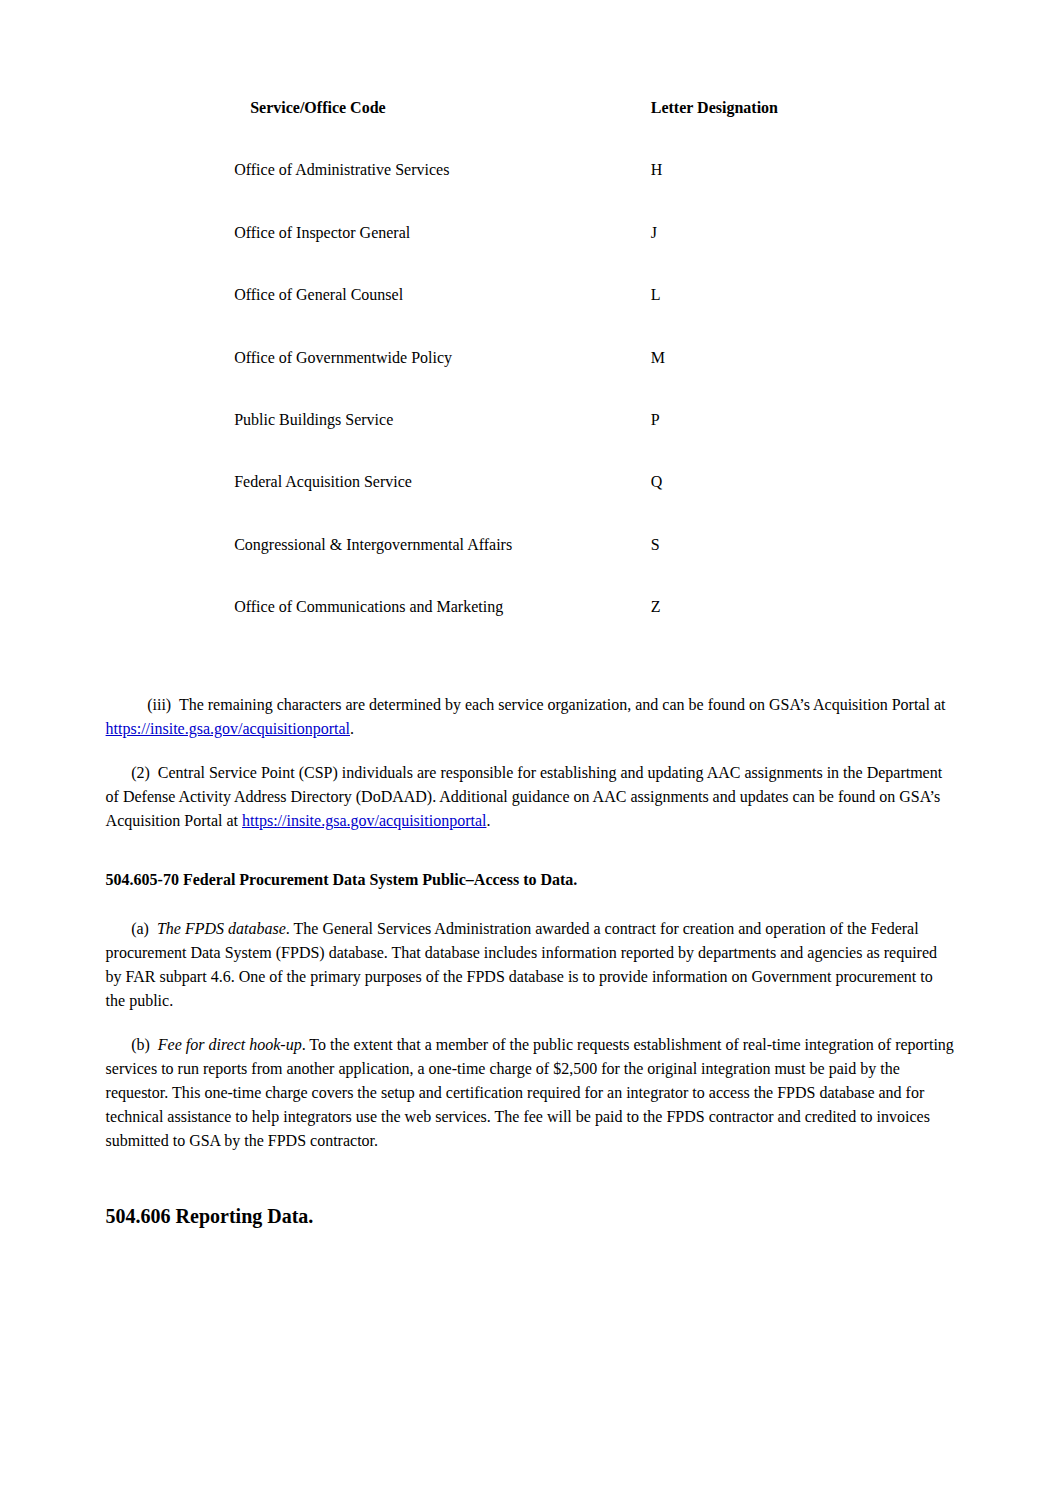| Service/Office Code | Letter Designation |
| --- | --- |
| Office of Administrative Services | H |
| Office of Inspector General | J |
| Office of General Counsel | L |
| Office of Governmentwide Policy | M |
| Public Buildings Service | P |
| Federal Acquisition Service | Q |
| Congressional & Intergovernmental Affairs | S |
| Office of Communications and Marketing | Z |
(iii) The remaining characters are determined by each service organization, and can be found on GSA’s Acquisition Portal at https://insite.gsa.gov/acquisitionportal.
(2) Central Service Point (CSP) individuals are responsible for establishing and updating AAC assignments in the Department of Defense Activity Address Directory (DoDAAD). Additional guidance on AAC assignments and updates can be found on GSA’s Acquisition Portal at https://insite.gsa.gov/acquisitionportal.
504.605-70 Federal Procurement Data System Public–Access to Data.
(a) The FPDS database. The General Services Administration awarded a contract for creation and operation of the Federal procurement Data System (FPDS) database. That database includes information reported by departments and agencies as required by FAR subpart 4.6. One of the primary purposes of the FPDS database is to provide information on Government procurement to the public.
(b) Fee for direct hook-up. To the extent that a member of the public requests establishment of real-time integration of reporting services to run reports from another application, a one-time charge of $2,500 for the original integration must be paid by the requestor. This one-time charge covers the setup and certification required for an integrator to access the FPDS database and for technical assistance to help integrators use the web services. The fee will be paid to the FPDS contractor and credited to invoices submitted to GSA by the FPDS contractor.
504.606 Reporting Data.